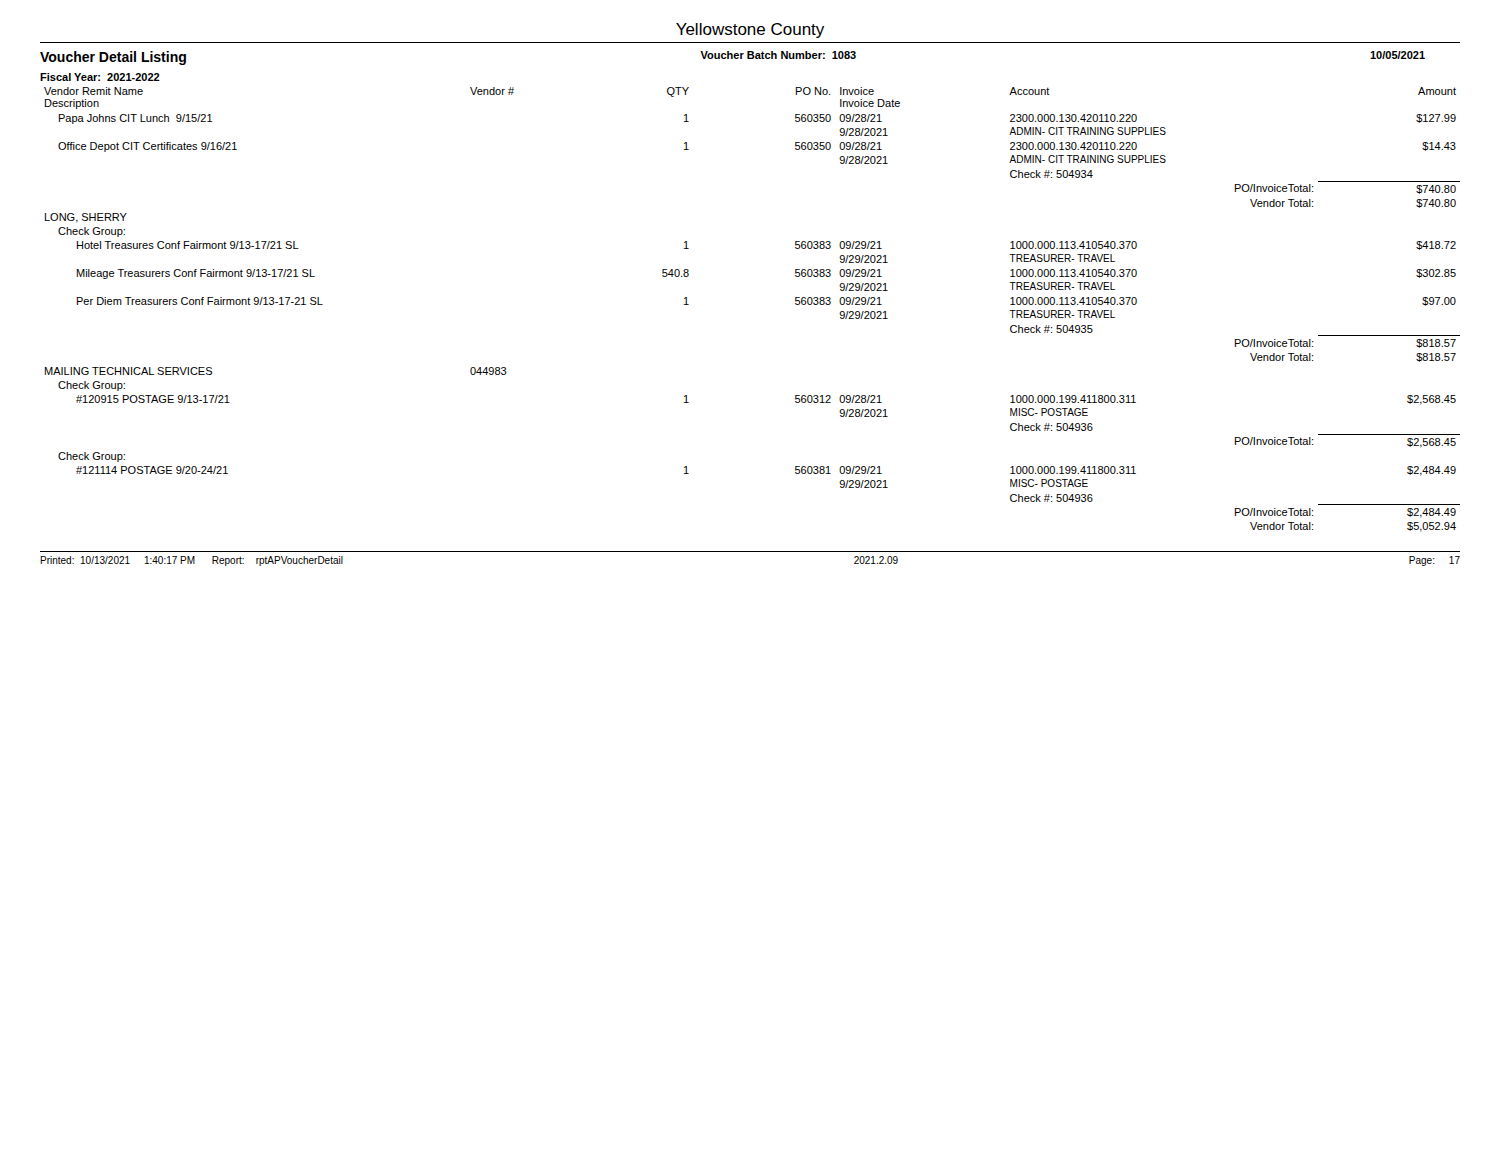Yellowstone County
Voucher Detail Listing
Voucher Batch Number: 1083
10/05/2021
Fiscal Year: 2021-2022
| Vendor Remit Name Description | Vendor # | QTY | PO No. | Invoice Invoice Date | Account | Amount |
| --- | --- | --- | --- | --- | --- | --- |
| Papa Johns CIT Lunch 9/15/21 | | 1 | 560350 | 09/28/21 | 2300.000.130.420110.220 | $127.99 |
| | | | | 9/28/2021 | ADMIN- CIT TRAINING SUPPLIES | |
| Office Depot CIT Certificates 9/16/21 | | 1 | 560350 | 09/28/21 | 2300.000.130.420110.220 | $14.43 |
| | | | | 9/28/2021 | ADMIN- CIT TRAINING SUPPLIES | |
| | | | | | Check #: 504934 | |
| | | | | | PO/InvoiceTotal: | $740.80 |
| | | | | | Vendor Total: | $740.80 |
| LONG, SHERRY | | | | | | |
| Check Group: | | | | | | |
| Hotel Treasures Conf Fairmont 9/13-17/21 SL | | 1 | 560383 | 09/29/21 | 1000.000.113.410540.370 | $418.72 |
| | | | | 9/29/2021 | TREASURER- TRAVEL | |
| Mileage Treasurers Conf Fairmont 9/13-17/21 SL | | 540.8 | 560383 | 09/29/21 | 1000.000.113.410540.370 | $302.85 |
| | | | | 9/29/2021 | TREASURER- TRAVEL | |
| Per Diem Treasurers Conf Fairmont 9/13-17-21 SL | | 1 | 560383 | 09/29/21 | 1000.000.113.410540.370 | $97.00 |
| | | | | 9/29/2021 | TREASURER- TRAVEL | |
| | | | | | Check #: 504935 | |
| | | | | | PO/InvoiceTotal: | $818.57 |
| | | | | | Vendor Total: | $818.57 |
| MAILING TECHNICAL SERVICES | 044983 | | | | | |
| Check Group: | | | | | | |
| #120915 POSTAGE 9/13-17/21 | | 1 | 560312 | 09/28/21 | 1000.000.199.411800.311 | $2,568.45 |
| | | | | 9/28/2021 | MISC- POSTAGE | |
| | | | | | Check #: 504936 | |
| | | | | | PO/InvoiceTotal: | $2,568.45 |
| Check Group: | | | | | | |
| #121114 POSTAGE 9/20-24/21 | | 1 | 560381 | 09/29/21 | 1000.000.199.411800.311 | $2,484.49 |
| | | | | 9/29/2021 | MISC- POSTAGE | |
| | | | | | Check #: 504936 | |
| | | | | | PO/InvoiceTotal: | $2,484.49 |
| | | | | | Vendor Total: | $5,052.94 |
Printed: 10/13/2021 1:40:17 PM Report: rptAPVoucherDetail
2021.2.09
Page: 17